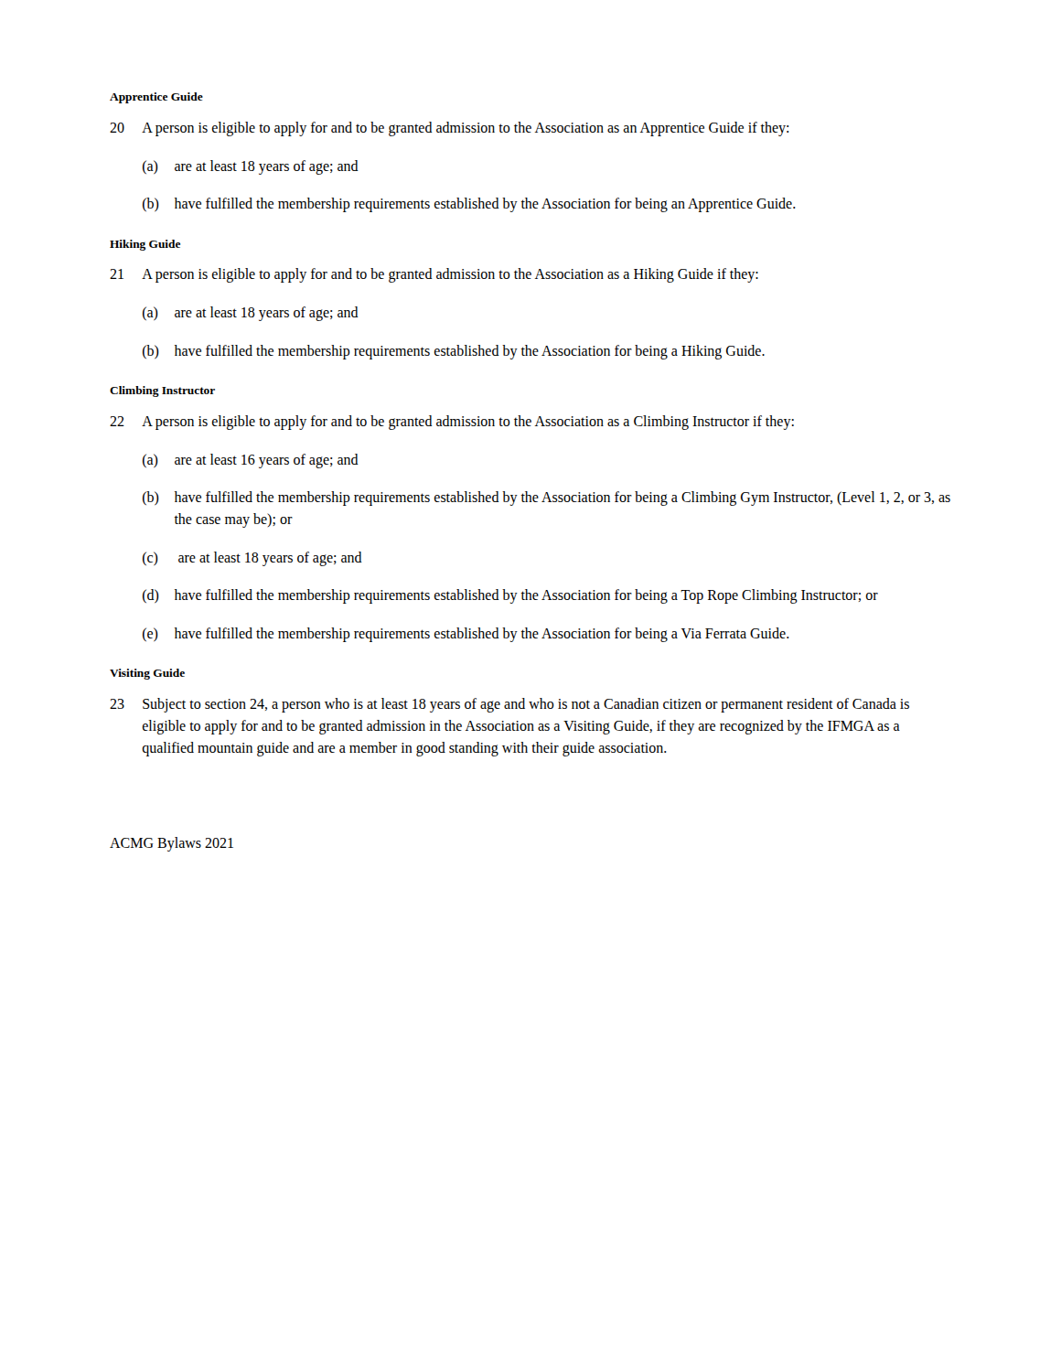Apprentice Guide
20
A person is eligible to apply for and to be granted admission to the Association as an Apprentice Guide if they:
(a)
are at least 18 years of age; and
(b)
have fulfilled the membership requirements established by the Association for being an Apprentice Guide.
Hiking Guide
21
A person is eligible to apply for and to be granted admission to the Association as a Hiking Guide if they:
(a)
are at least 18 years of age; and
(b)
have fulfilled the membership requirements established by the Association for being a Hiking Guide.
Climbing Instructor
22
A person is eligible to apply for and to be granted admission to the Association as a Climbing Instructor if they:
(a)
are at least 16 years of age; and
(b)
have fulfilled the membership requirements established by the Association for being a Climbing Gym Instructor, (Level 1, 2, or 3, as the case may be); or
(c)
are at least 18 years of age; and
(d)
have fulfilled the membership requirements established by the Association for being a Top Rope Climbing Instructor; or
(e)
have fulfilled the membership requirements established by the Association for being a Via Ferrata Guide.
Visiting Guide
23
Subject to section 24, a person who is at least 18 years of age and who is not a Canadian citizen or permanent resident of Canada is eligible to apply for and to be granted admission in the Association as a Visiting Guide, if they are recognized by the IFMGA as a qualified mountain guide and are a member in good standing with their guide association.
ACMG Bylaws 2021